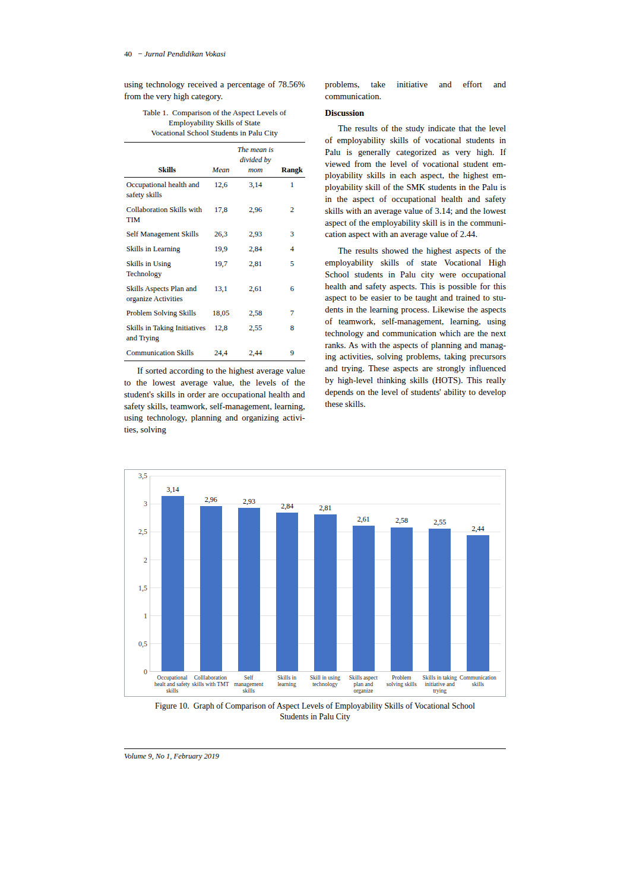40 − Jurnal Pendidikan Vokasi
using technology received a percentage of 78.56% from the very high category.
Table 1. Comparison of the Aspect Levels of Employability Skills of State Vocational School Students in Palu City
| Skills | Mean | The mean is divided by mom | Rangk |
| --- | --- | --- | --- |
| Occupational health and safety skills | 12,6 | 3,14 | 1 |
| Collaboration Skills with TIM | 17,8 | 2,96 | 2 |
| Self Management Skills | 26,3 | 2,93 | 3 |
| Skills in Learning | 19,9 | 2,84 | 4 |
| Skills in Using Technology | 19,7 | 2,81 | 5 |
| Skills Aspects Plan and organize Activities | 13,1 | 2,61 | 6 |
| Problem Solving Skills | 18,05 | 2,58 | 7 |
| Skills in Taking Initiatives and Trying | 12,8 | 2,55 | 8 |
| Communication Skills | 24,4 | 2,44 | 9 |
If sorted according to the highest average value to the lowest average value, the levels of the student's skills in order are occupational health and safety skills, teamwork, self-management, learning, using technology, planning and organizing activities, solving
problems, take initiative and effort and communication.
Discussion
The results of the study indicate that the level of employability skills of vocational students in Palu is generally categorized as very high. If viewed from the level of vocational student employability skills in each aspect, the highest employability skill of the SMK students in the Palu is in the aspect of occupational health and safety skills with an average value of 3.14; and the lowest aspect of the employability skill is in the communication aspect with an average value of 2.44.
The results showed the highest aspects of the employability skills of state Vocational High School students in Palu city were occupational health and safety aspects. This is possible for this aspect to be easier to be taught and trained to students in the learning process. Likewise the aspects of teamwork, self-management, learning, using technology and communication which are the next ranks. As with the aspects of planning and managing activities, solving problems, taking precursors and trying. These aspects are strongly influenced by high-level thinking skills (HOTS). This really depends on the level of students' ability to develop these skills.
3,5
3
2,5
2
1,5
1
0,5
0
3,14
2,96
2,93
2,84
2,81
2,61
2,58
2,55
2,44
Occupational healt and safety skills
Colllaboration skills with TMT
Self management skills
Skills in learning
Skill in using technology
Skills aspect plan and organize
Problem solving skills
Skills in taking initiative and trying
Communication skills
Figure 10. Graph of Comparison of Aspect Levels of Employability Skills of Vocational School
Students in Palu City
Volume 9, No 1, February 2019